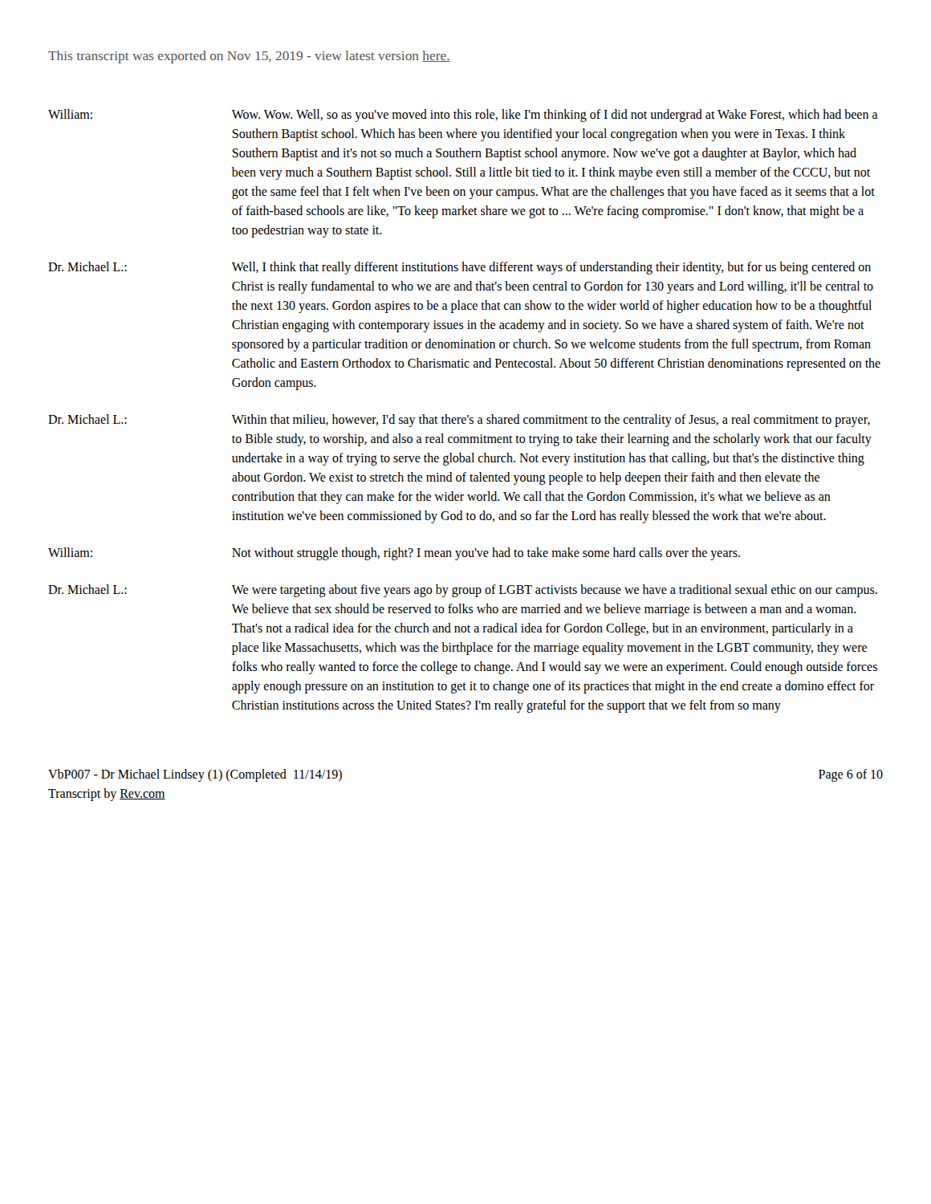This transcript was exported on Nov 15, 2019 - view latest version here.
| William: | Wow. Wow. Well, so as you've moved into this role, like I'm thinking of I did not undergrad at Wake Forest, which had been a Southern Baptist school. Which has been where you identified your local congregation when you were in Texas. I think Southern Baptist and it's not so much a Southern Baptist school anymore. Now we've got a daughter at Baylor, which had been very much a Southern Baptist school. Still a little bit tied to it. I think maybe even still a member of the CCCU, but not got the same feel that I felt when I've been on your campus. What are the challenges that you have faced as it seems that a lot of faith-based schools are like, "To keep market share we got to ... We're facing compromise." I don't know, that might be a too pedestrian way to state it. |
| Dr. Michael L.: | Well, I think that really different institutions have different ways of understanding their identity, but for us being centered on Christ is really fundamental to who we are and that's been central to Gordon for 130 years and Lord willing, it'll be central to the next 130 years. Gordon aspires to be a place that can show to the wider world of higher education how to be a thoughtful Christian engaging with contemporary issues in the academy and in society. So we have a shared system of faith. We're not sponsored by a particular tradition or denomination or church. So we welcome students from the full spectrum, from Roman Catholic and Eastern Orthodox to Charismatic and Pentecostal. About 50 different Christian denominations represented on the Gordon campus. |
| Dr. Michael L.: | Within that milieu, however, I'd say that there's a shared commitment to the centrality of Jesus, a real commitment to prayer, to Bible study, to worship, and also a real commitment to trying to take their learning and the scholarly work that our faculty undertake in a way of trying to serve the global church. Not every institution has that calling, but that's the distinctive thing about Gordon. We exist to stretch the mind of talented young people to help deepen their faith and then elevate the contribution that they can make for the wider world. We call that the Gordon Commission, it's what we believe as an institution we've been commissioned by God to do, and so far the Lord has really blessed the work that we're about. |
| William: | Not without struggle though, right? I mean you've had to take make some hard calls over the years. |
| Dr. Michael L.: | We were targeting about five years ago by group of LGBT activists because we have a traditional sexual ethic on our campus. We believe that sex should be reserved to folks who are married and we believe marriage is between a man and a woman. That's not a radical idea for the church and not a radical idea for Gordon College, but in an environment, particularly in a place like Massachusetts, which was the birthplace for the marriage equality movement in the LGBT community, they were folks who really wanted to force the college to change. And I would say we were an experiment. Could enough outside forces apply enough pressure on an institution to get it to change one of its practices that might in the end create a domino effect for Christian institutions across the United States? I'm really grateful for the support that we felt from so many |
VbP007 - Dr Michael Lindsey (1) (Completed 11/14/19)
Transcript by Rev.com
Page 6 of 10